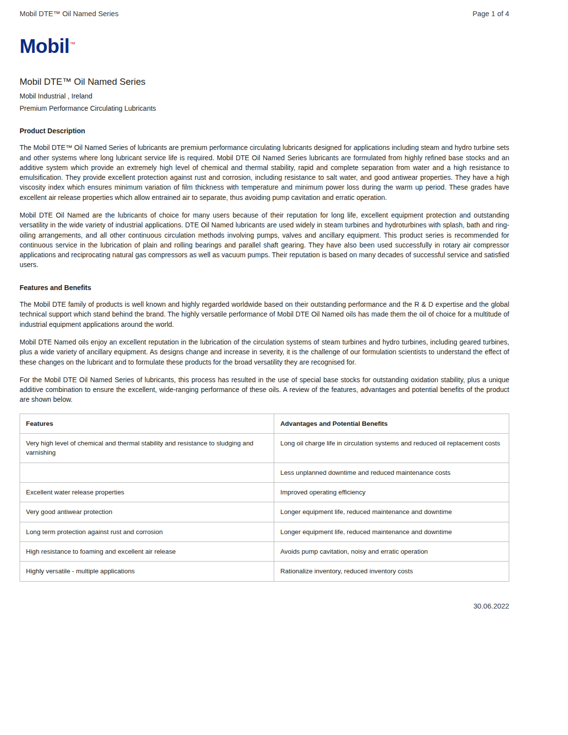Mobil DTE™ Oil Named Series Page 1 of 4
Mobil™
Mobil DTE™ Oil Named Series
Mobil Industrial , Ireland
Premium Performance Circulating Lubricants
Product Description
The Mobil DTE™ Oil Named Series of lubricants are premium performance circulating lubricants designed for applications including steam and hydro turbine sets and other systems where long lubricant service life is required. Mobil DTE Oil Named Series lubricants are formulated from highly refined base stocks and an additive system which provide an extremely high level of chemical and thermal stability, rapid and complete separation from water and a high resistance to emulsification. They provide excellent protection against rust and corrosion, including resistance to salt water, and good antiwear properties. They have a high viscosity index which ensures minimum variation of film thickness with temperature and minimum power loss during the warm up period. These grades have excellent air release properties which allow entrained air to separate, thus avoiding pump cavitation and erratic operation.
Mobil DTE Oil Named are the lubricants of choice for many users because of their reputation for long life, excellent equipment protection and outstanding versatility in the wide variety of industrial applications. DTE Oil Named lubricants are used widely in steam turbines and hydroturbines with splash, bath and ring-oiling arrangements, and all other continuous circulation methods involving pumps, valves and ancillary equipment. This product series is recommended for continuous service in the lubrication of plain and rolling bearings and parallel shaft gearing. They have also been used successfully in rotary air compressor applications and reciprocating natural gas compressors as well as vacuum pumps. Their reputation is based on many decades of successful service and satisfied users.
Features and Benefits
The Mobil DTE family of products is well known and highly regarded worldwide based on their outstanding performance and the R & D expertise and the global technical support which stand behind the brand. The highly versatile performance of Mobil DTE Oil Named oils has made them the oil of choice for a multitude of industrial equipment applications around the world.
Mobil DTE Named oils enjoy an excellent reputation in the lubrication of the circulation systems of steam turbines and hydro turbines, including geared turbines, plus a wide variety of ancillary equipment. As designs change and increase in severity, it is the challenge of our formulation scientists to understand the effect of these changes on the lubricant and to formulate these products for the broad versatility they are recognised for.
For the Mobil DTE Oil Named Series of lubricants, this process has resulted in the use of special base stocks for outstanding oxidation stability, plus a unique additive combination to ensure the excellent, wide-ranging performance of these oils. A review of the features, advantages and potential benefits of the product are shown below.
| Features | Advantages and Potential Benefits |
| --- | --- |
| Very high level of chemical and thermal stability and resistance to sludging and varnishing | Long oil charge life in circulation systems and reduced oil replacement costs |
| | Less unplanned downtime and reduced maintenance costs |
| Excellent water release properties | Improved operating efficiency |
| Very good antiwear protection | Longer equipment life, reduced maintenance and downtime |
| Long term protection against rust and corrosion | Longer equipment life, reduced maintenance and downtime |
| High resistance to foaming and excellent air release | Avoids pump cavitation, noisy and erratic operation |
| Highly versatile - multiple applications | Rationalize inventory, reduced inventory costs |
30.06.2022